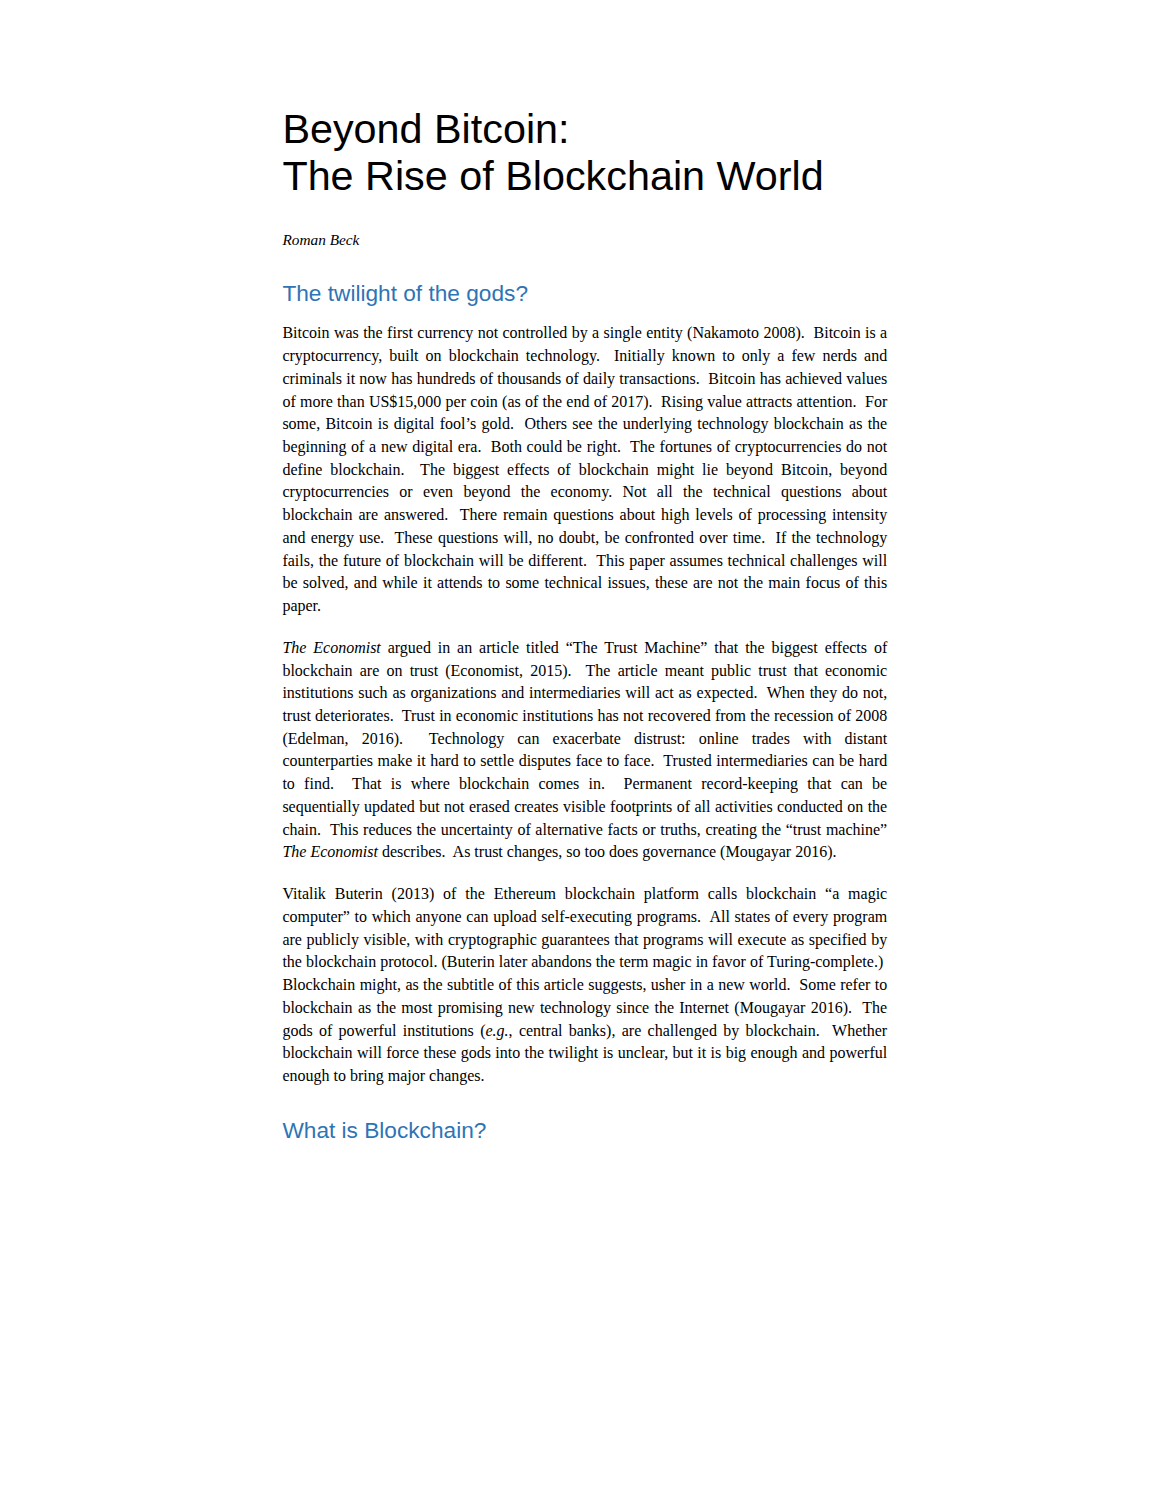Beyond Bitcoin:
The Rise of Blockchain World
Roman Beck
The twilight of the gods?
Bitcoin was the first currency not controlled by a single entity (Nakamoto 2008). Bitcoin is a cryptocurrency, built on blockchain technology. Initially known to only a few nerds and criminals it now has hundreds of thousands of daily transactions. Bitcoin has achieved values of more than US$15,000 per coin (as of the end of 2017). Rising value attracts attention. For some, Bitcoin is digital fool’s gold. Others see the underlying technology blockchain as the beginning of a new digital era. Both could be right. The fortunes of cryptocurrencies do not define blockchain. The biggest effects of blockchain might lie beyond Bitcoin, beyond cryptocurrencies or even beyond the economy. Not all the technical questions about blockchain are answered. There remain questions about high levels of processing intensity and energy use. These questions will, no doubt, be confronted over time. If the technology fails, the future of blockchain will be different. This paper assumes technical challenges will be solved, and while it attends to some technical issues, these are not the main focus of this paper.
The Economist argued in an article titled “The Trust Machine” that the biggest effects of blockchain are on trust (Economist, 2015). The article meant public trust that economic institutions such as organizations and intermediaries will act as expected. When they do not, trust deteriorates. Trust in economic institutions has not recovered from the recession of 2008 (Edelman, 2016). Technology can exacerbate distrust: online trades with distant counterparties make it hard to settle disputes face to face. Trusted intermediaries can be hard to find. That is where blockchain comes in. Permanent record-keeping that can be sequentially updated but not erased creates visible footprints of all activities conducted on the chain. This reduces the uncertainty of alternative facts or truths, creating the “trust machine” The Economist describes. As trust changes, so too does governance (Mougayar 2016).
Vitalik Buterin (2013) of the Ethereum blockchain platform calls blockchain “a magic computer” to which anyone can upload self-executing programs. All states of every program are publicly visible, with cryptographic guarantees that programs will execute as specified by the blockchain protocol. (Buterin later abandons the term magic in favor of Turing-complete.) Blockchain might, as the subtitle of this article suggests, usher in a new world. Some refer to blockchain as the most promising new technology since the Internet (Mougayar 2016). The gods of powerful institutions (e.g., central banks), are challenged by blockchain. Whether blockchain will force these gods into the twilight is unclear, but it is big enough and powerful enough to bring major changes.
What is Blockchain?